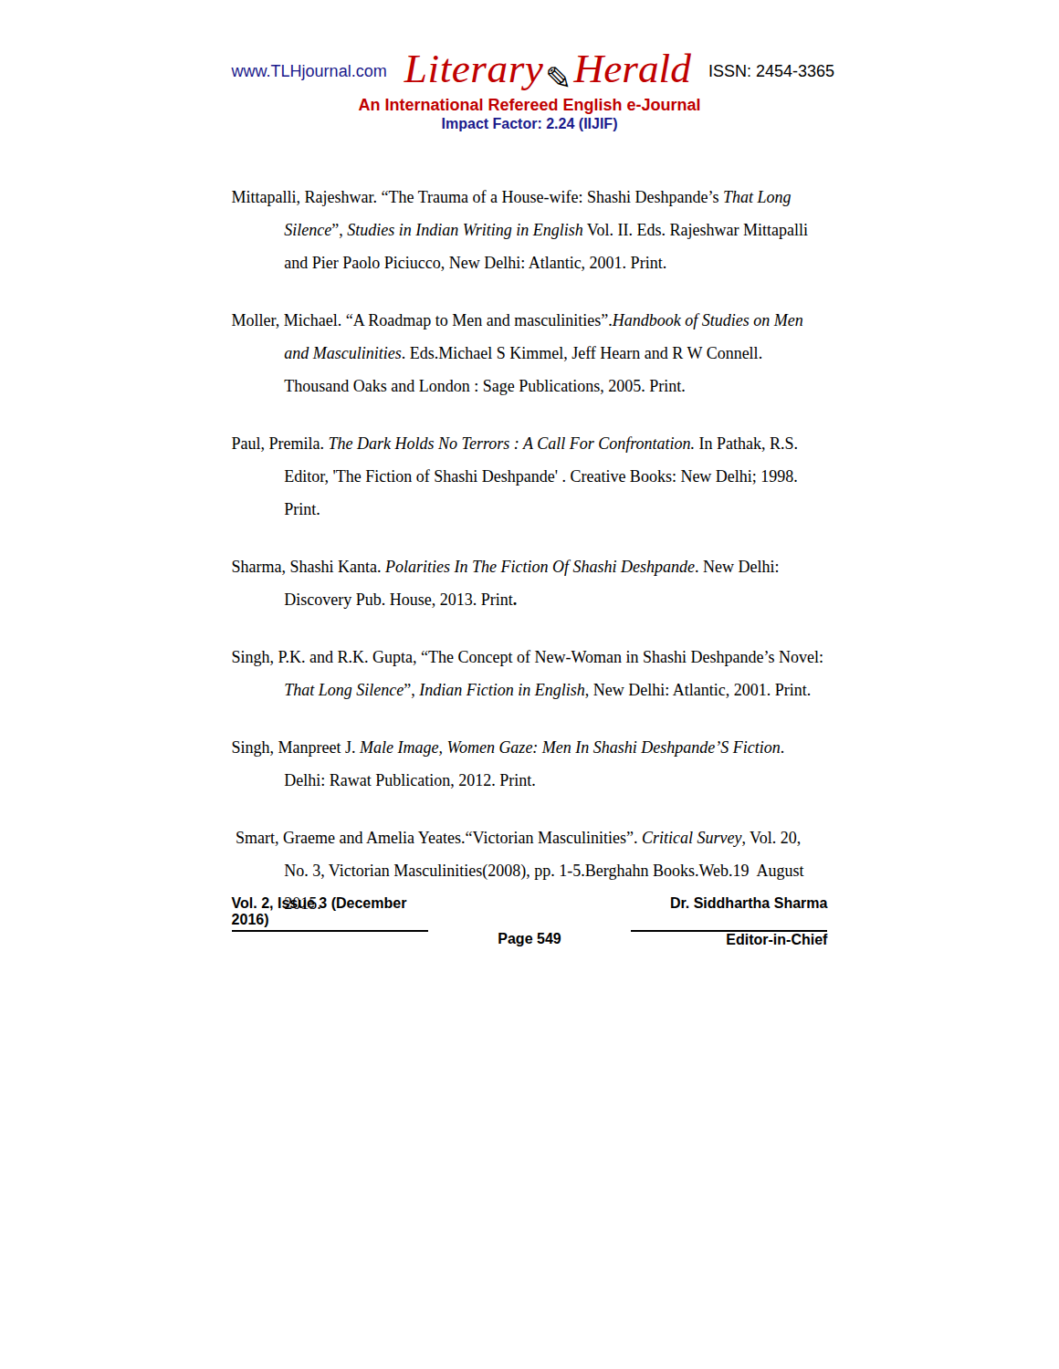www.TLHjournal.com
Literary✎Herald
ISSN: 2454-3365
An International Refereed English e-Journal
Impact Factor: 2.24 (IIJIF)
Mittapalli, Rajeshwar. “The Trauma of a House-wife: Shashi Deshpande’s That Long Silence”, Studies in Indian Writing in English Vol. II. Eds. Rajeshwar Mittapalli and Pier Paolo Piciucco, New Delhi: Atlantic, 2001. Print.
Moller, Michael. “A Roadmap to Men and masculinities”.Handbook of Studies on Men and Masculinities. Eds.Michael S Kimmel, Jeff Hearn and R W Connell. Thousand Oaks and London : Sage Publications, 2005. Print.
Paul, Premila. The Dark Holds No Terrors : A Call For Confrontation. In Pathak, R.S. Editor, 'The Fiction of Shashi Deshpande' . Creative Books: New Delhi; 1998. Print.
Sharma, Shashi Kanta. Polarities In The Fiction Of Shashi Deshpande. New Delhi: Discovery Pub. House, 2013. Print.
Singh, P.K. and R.K. Gupta, “The Concept of New-Woman in Shashi Deshpande’s Novel: That Long Silence”, Indian Fiction in English, New Delhi: Atlantic, 2001. Print.
Singh, Manpreet J. Male Image, Women Gaze: Men In Shashi Deshpande’S Fiction. Delhi: Rawat Publication, 2012. Print.
Smart, Graeme and Amelia Yeates.“Victorian Masculinities”. Critical Survey, Vol. 20, No. 3, Victorian Masculinities(2008), pp. 1-5.Berghahn Books.Web.19 August 2015.
| Vol. 2, Issue 3 (December 2016) | | Dr. Siddhartha Sharma |
| | Page 549 | Editor-in-Chief |